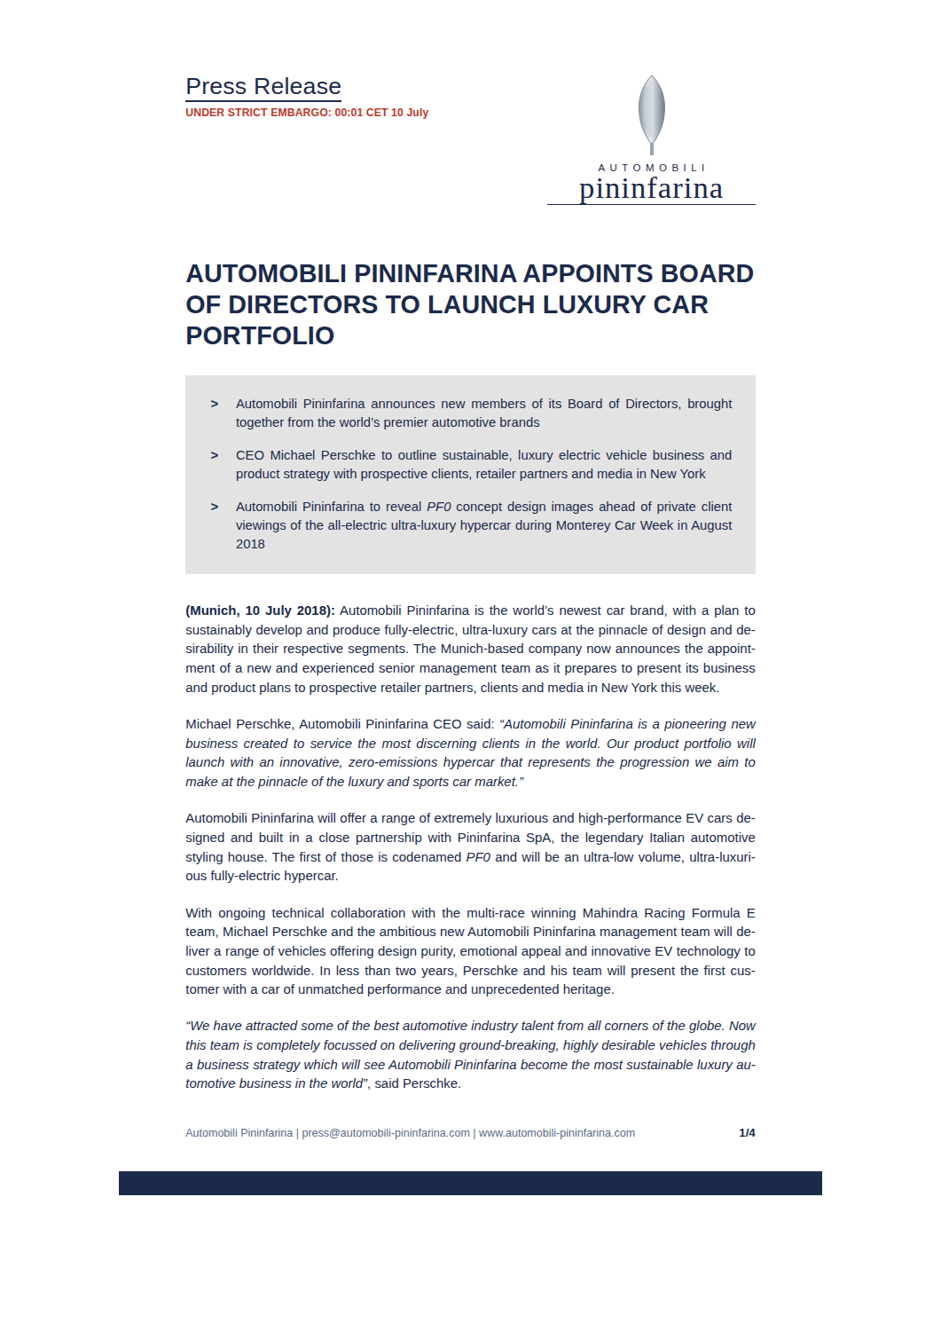Press Release
UNDER STRICT EMBARGO: 00:01 CET 10 July
AUTOMOBILI
pininfarina
AUTOMOBILI PININFARINA APPOINTS BOARD OF DIRECTORS TO LAUNCH LUXURY CAR PORTFOLIO
Automobili Pininfarina announces new members of its Board of Directors, brought together from the world’s premier automotive brands
CEO Michael Perschke to outline sustainable, luxury electric vehicle business and product strategy with prospective clients, retailer partners and media in New York
Automobili Pininfarina to reveal PF0 concept design images ahead of private client viewings of the all-electric ultra-luxury hypercar during Monterey Car Week in August 2018
(Munich, 10 July 2018): Automobili Pininfarina is the world’s newest car brand, with a plan to sustainably develop and produce fully-electric, ultra-luxury cars at the pinnacle of design and desirability in their respective segments. The Munich-based company now announces the appointment of a new and experienced senior management team as it prepares to present its business and product plans to prospective retailer partners, clients and media in New York this week.
Michael Perschke, Automobili Pininfarina CEO said: “Automobili Pininfarina is a pioneering new business created to service the most discerning clients in the world. Our product portfolio will launch with an innovative, zero-emissions hypercar that represents the progression we aim to make at the pinnacle of the luxury and sports car market.”
Automobili Pininfarina will offer a range of extremely luxurious and high-performance EV cars designed and built in a close partnership with Pininfarina SpA, the legendary Italian automotive styling house. The first of those is codenamed PF0 and will be an ultra-low volume, ultra-luxurious fully-electric hypercar.
With ongoing technical collaboration with the multi-race winning Mahindra Racing Formula E team, Michael Perschke and the ambitious new Automobili Pininfarina management team will deliver a range of vehicles offering design purity, emotional appeal and innovative EV technology to customers worldwide. In less than two years, Perschke and his team will present the first customer with a car of unmatched performance and unprecedented heritage.
“We have attracted some of the best automotive industry talent from all corners of the globe. Now this team is completely focussed on delivering ground-breaking, highly desirable vehicles through a business strategy which will see Automobili Pininfarina become the most sustainable luxury automotive business in the world”, said Perschke.
Automobili Pininfarina | press@automobili-pininfarina.com | www.automobili-pininfarina.com
1/4